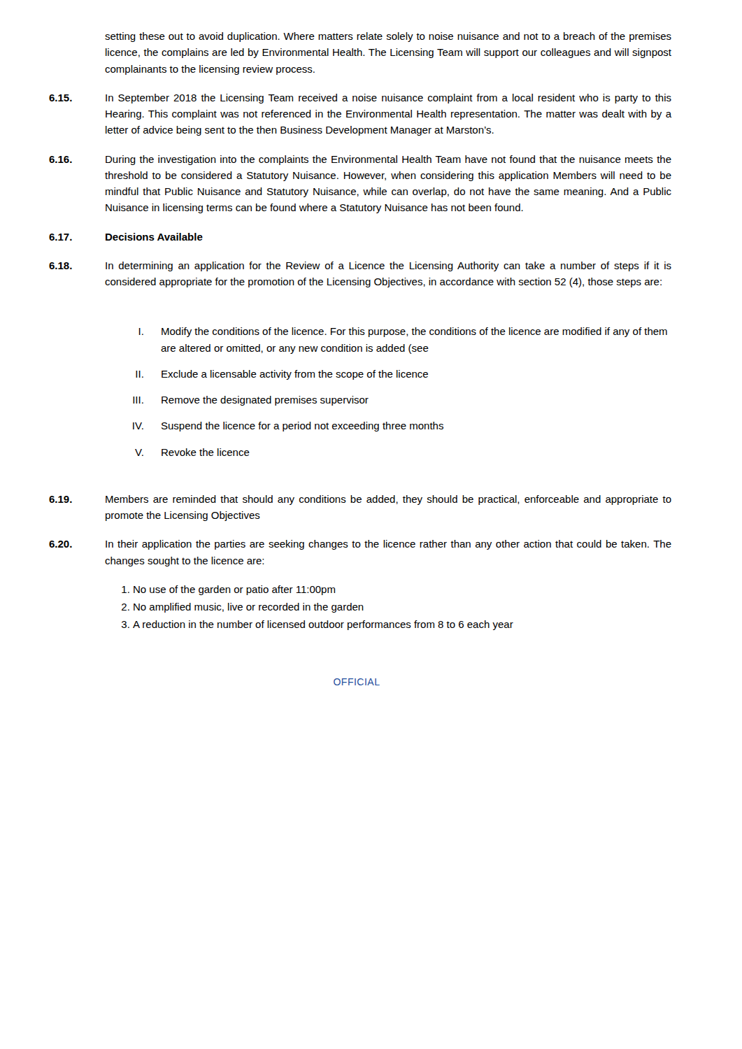setting these out to avoid duplication. Where matters relate solely to noise nuisance and not to a breach of the premises licence, the complains are led by Environmental Health. The Licensing Team will support our colleagues and will signpost complainants to the licensing review process.
6.15.
In September 2018 the Licensing Team received a noise nuisance complaint from a local resident who is party to this Hearing. This complaint was not referenced in the Environmental Health representation. The matter was dealt with by a letter of advice being sent to the then Business Development Manager at Marston’s.
6.16.
During the investigation into the complaints the Environmental Health Team have not found that the nuisance meets the threshold to be considered a Statutory Nuisance. However, when considering this application Members will need to be mindful that Public Nuisance and Statutory Nuisance, while can overlap, do not have the same meaning. And a Public Nuisance in licensing terms can be found where a Statutory Nuisance has not been found.
6.17.
Decisions Available
6.18.
In determining an application for the Review of a Licence the Licensing Authority can take a number of steps if it is considered appropriate for the promotion of the Licensing Objectives, in accordance with section 52 (4), those steps are:
Modify the conditions of the licence. For this purpose, the conditions of the licence are modified if any of them are altered or omitted, or any new condition is added (see
Exclude a licensable activity from the scope of the licence
Remove the designated premises supervisor
Suspend the licence for a period not exceeding three months
Revoke the licence
6.19.
Members are reminded that should any conditions be added, they should be practical, enforceable and appropriate to promote the Licensing Objectives
6.20.
In their application the parties are seeking changes to the licence rather than any other action that could be taken. The changes sought to the licence are:
No use of the garden or patio after 11:00pm
No amplified music, live or recorded in the garden
A reduction in the number of licensed outdoor performances from 8 to 6 each year
OFFICIAL